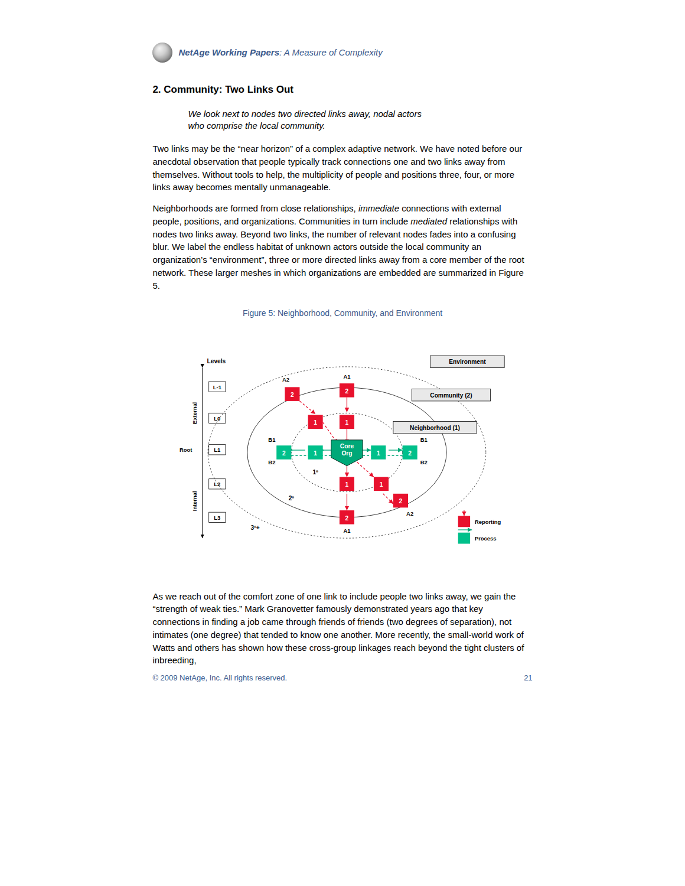NetAge Working Papers: A Measure of Complexity
2. Community: Two Links Out
We look next to nodes two directed links away, nodal actors
who comprise the local community.
Two links may be the “near horizon” of a complex adaptive network. We have noted before our anecdotal observation that people typically track connections one and two links away from themselves. Without tools to help, the multiplicity of people and positions three, four, or more links away becomes mentally unmanageable.
Neighborhoods are formed from close relationships, immediate connections with external people, positions, and organizations. Communities in turn include mediated relationships with nodes two links away. Beyond two links, the number of relevant nodes fades into a confusing blur. We label the endless habitat of unknown actors outside the local community an organization’s “environment”, three or more directed links away from a core member of the root network. These larger meshes in which organizations are embedded are summarized in Figure 5.
Figure 5: Neighborhood, Community, and Environment
Levels L-1 L0 L1 L2 L3 External Internal Root Environment Community (2) Neighborhood (1) 1º 2º 3º+ 2 1 2 1 1 2 1 2 1 2 1 2 Core Org A1 A2 A1 A2 B1 B2 B1 B2 Reporting Process
As we reach out of the comfort zone of one link to include people two links away, we gain the “strength of weak ties.” Mark Granovetter famously demonstrated years ago that key connections in finding a job came through friends of friends (two degrees of separation), not intimates (one degree) that tended to know one another. More recently, the small-world work of Watts and others has shown how these cross-group linkages reach beyond the tight clusters of inbreeding,
© 2009 NetAge, Inc. All rights reserved.
21